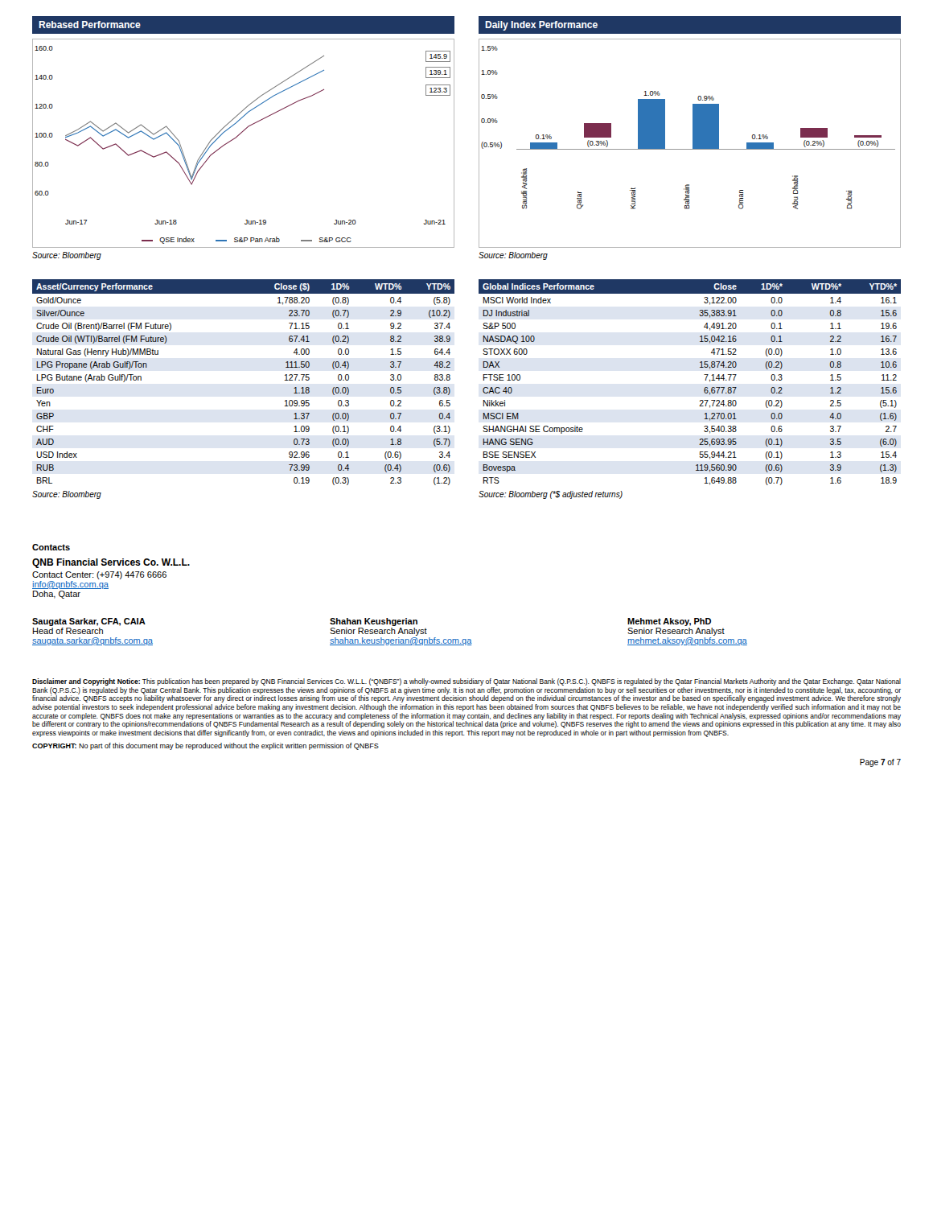Rebased Performance
160.0
140.0
120.0
100.0
80.0
60.0
145.9
139.1
123.3
Jun-17 Jun-18 Jun-19 Jun-20 Jun-21
QSE Index S&P Pan Arab S&P GCC
Source: Bloomberg
Daily Index Performance
1.5%
1.0%
0.5%
0.0%
(0.5%)
0.1%
(0.3%)
1.0%
0.9%
0.1%
(0.2%)
(0.0%)
Saudi Arabia
Qatar
Kuwait
Bahrain
Oman
Abu Dhabi
Dubai
Source: Bloomberg
| Asset/Currency Performance | Close ($) | 1D% | WTD% | YTD% |
| --- | --- | --- | --- | --- |
| Gold/Ounce | 1,788.20 | (0.8) | 0.4 | (5.8) |
| Silver/Ounce | 23.70 | (0.7) | 2.9 | (10.2) |
| Crude Oil (Brent)/Barrel (FM Future) | 71.15 | 0.1 | 9.2 | 37.4 |
| Crude Oil (WTI)/Barrel (FM Future) | 67.41 | (0.2) | 8.2 | 38.9 |
| Natural Gas (Henry Hub)/MMBtu | 4.00 | 0.0 | 1.5 | 64.4 |
| LPG Propane (Arab Gulf)/Ton | 111.50 | (0.4) | 3.7 | 48.2 |
| LPG Butane (Arab Gulf)/Ton | 127.75 | 0.0 | 3.0 | 83.8 |
| Euro | 1.18 | (0.0) | 0.5 | (3.8) |
| Yen | 109.95 | 0.3 | 0.2 | 6.5 |
| GBP | 1.37 | (0.0) | 0.7 | 0.4 |
| CHF | 1.09 | (0.1) | 0.4 | (3.1) |
| AUD | 0.73 | (0.0) | 1.8 | (5.7) |
| USD Index | 92.96 | 0.1 | (0.6) | 3.4 |
| RUB | 73.99 | 0.4 | (0.4) | (0.6) |
| BRL | 0.19 | (0.3) | 2.3 | (1.2) |
Source: Bloomberg
| Global Indices Performance | Close | 1D%* | WTD%* | YTD%* |
| --- | --- | --- | --- | --- |
| MSCI World Index | 3,122.00 | 0.0 | 1.4 | 16.1 |
| DJ Industrial | 35,383.91 | 0.0 | 0.8 | 15.6 |
| S&P 500 | 4,491.20 | 0.1 | 1.1 | 19.6 |
| NASDAQ 100 | 15,042.16 | 0.1 | 2.2 | 16.7 |
| STOXX 600 | 471.52 | (0.0) | 1.0 | 13.6 |
| DAX | 15,874.20 | (0.2) | 0.8 | 10.6 |
| FTSE 100 | 7,144.77 | 0.3 | 1.5 | 11.2 |
| CAC 40 | 6,677.87 | 0.2 | 1.2 | 15.6 |
| Nikkei | 27,724.80 | (0.2) | 2.5 | (5.1) |
| MSCI EM | 1,270.01 | 0.0 | 4.0 | (1.6) |
| SHANGHAI SE Composite | 3,540.38 | 0.6 | 3.7 | 2.7 |
| HANG SENG | 25,693.95 | (0.1) | 3.5 | (6.0) |
| BSE SENSEX | 55,944.21 | (0.1) | 1.3 | 15.4 |
| Bovespa | 119,560.90 | (0.6) | 3.9 | (1.3) |
| RTS | 1,649.88 | (0.7) | 1.6 | 18.9 |
Source: Bloomberg (*$ adjusted returns)
Contacts
QNB Financial Services Co. W.L.L.
Contact Center: (+974) 4476 6666
info@qnbfs.com.qa
Doha, Qatar
Saugata Sarkar, CFA, CAIA
Head of Research
saugata.sarkar@qnbfs.com.qa
Shahan Keushgerian
Senior Research Analyst
shahan.keushgerian@qnbfs.com.qa
Mehmet Aksoy, PhD
Senior Research Analyst
mehmet.aksoy@qnbfs.com.qa
Disclaimer and Copyright Notice: This publication has been prepared by QNB Financial Services Co. W.L.L. (“QNBFS”) a wholly-owned subsidiary of Qatar National Bank (Q.P.S.C.). QNBFS is regulated by the Qatar Financial Markets Authority and the Qatar Exchange. Qatar National Bank (Q.P.S.C.) is regulated by the Qatar Central Bank. This publication expresses the views and opinions of QNBFS at a given time only. It is not an offer, promotion or recommendation to buy or sell securities or other investments, nor is it intended to constitute legal, tax, accounting, or financial advice. QNBFS accepts no liability whatsoever for any direct or indirect losses arising from use of this report. Any investment decision should depend on the individual circumstances of the investor and be based on specifically engaged investment advice. We therefore strongly advise potential investors to seek independent professional advice before making any investment decision. Although the information in this report has been obtained from sources that QNBFS believes to be reliable, we have not independently verified such information and it may not be accurate or complete. QNBFS does not make any representations or warranties as to the accuracy and completeness of the information it may contain, and declines any liability in that respect. For reports dealing with Technical Analysis, expressed opinions and/or recommendations may be different or contrary to the opinions/recommendations of QNBFS Fundamental Research as a result of depending solely on the historical technical data (price and volume). QNBFS reserves the right to amend the views and opinions expressed in this publication at any time. It may also express viewpoints or make investment decisions that differ significantly from, or even contradict, the views and opinions included in this report. This report may not be reproduced in whole or in part without permission from QNBFS.
COPYRIGHT: No part of this document may be reproduced without the explicit written permission of QNBFS
Page 7 of 7